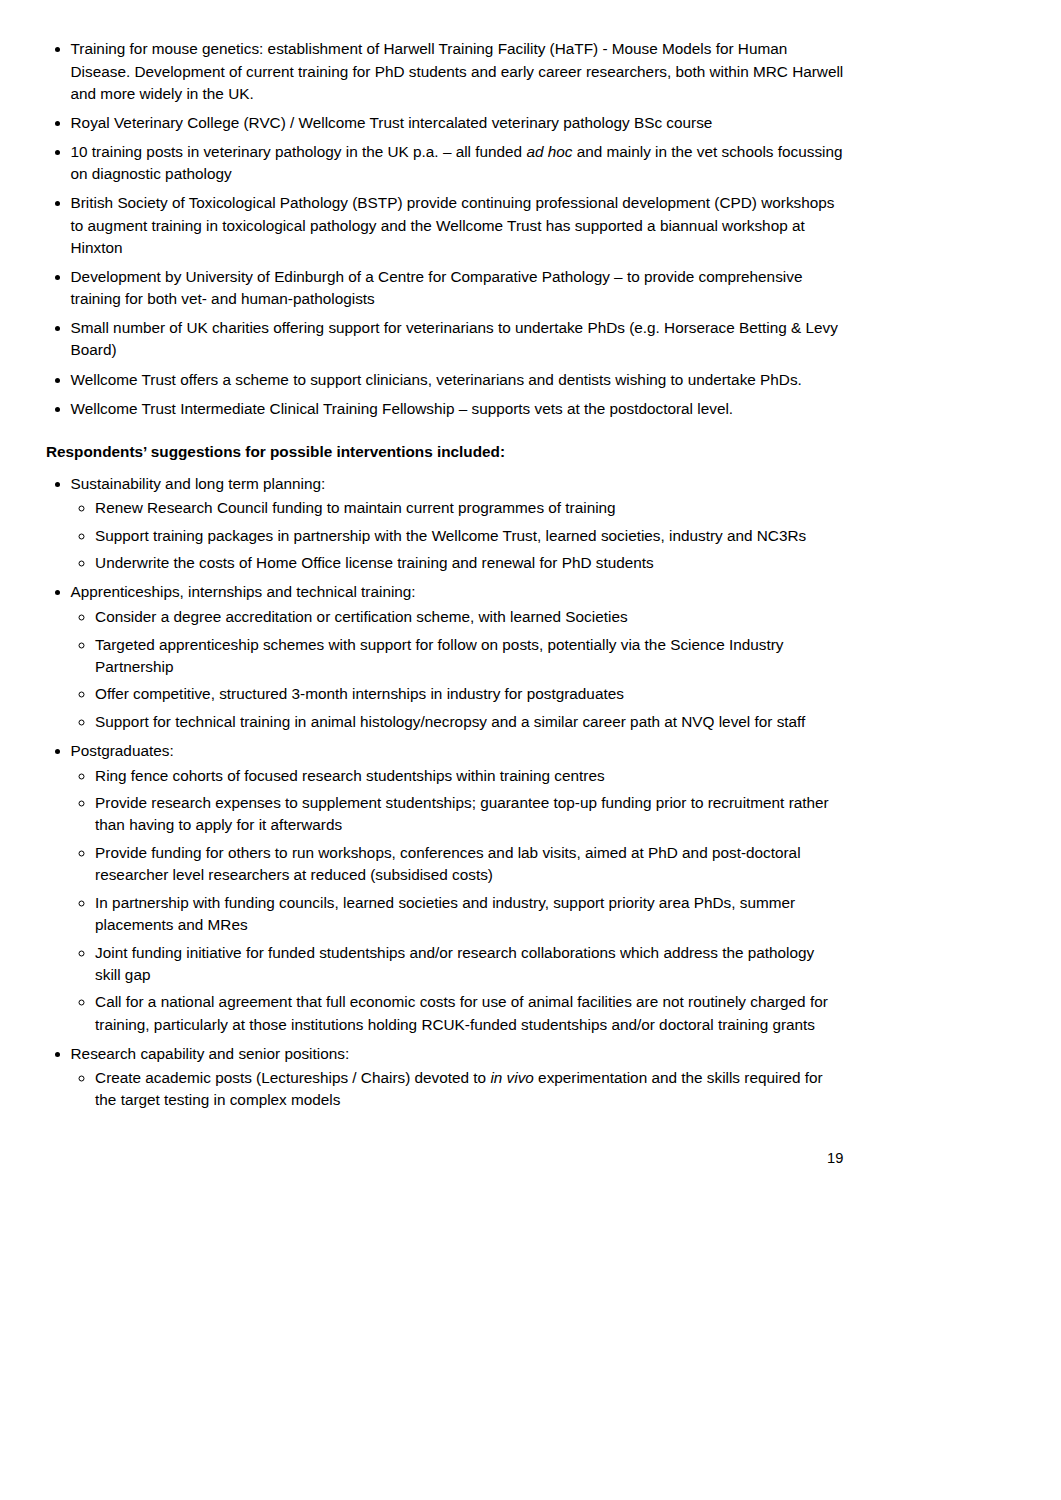Training for mouse genetics: establishment of Harwell Training Facility (HaTF) - Mouse Models for Human Disease. Development of current training for PhD students and early career researchers, both within MRC Harwell and more widely in the UK.
Royal Veterinary College (RVC) / Wellcome Trust intercalated veterinary pathology BSc course
10 training posts in veterinary pathology in the UK p.a. – all funded ad hoc and mainly in the vet schools focussing on diagnostic pathology
British Society of Toxicological Pathology (BSTP) provide continuing professional development (CPD) workshops to augment training in toxicological pathology and the Wellcome Trust has supported a biannual workshop at Hinxton
Development by University of Edinburgh of a Centre for Comparative Pathology – to provide comprehensive training for both vet- and human-pathologists
Small number of UK charities offering support for veterinarians to undertake PhDs (e.g. Horserace Betting & Levy Board)
Wellcome Trust offers a scheme to support clinicians, veterinarians and dentists wishing to undertake PhDs.
Wellcome Trust Intermediate Clinical Training Fellowship – supports vets at the postdoctoral level.
Respondents’ suggestions for possible interventions included:
Sustainability and long term planning:
Renew Research Council funding to maintain current programmes of training
Support training packages in partnership with the Wellcome Trust, learned societies, industry and NC3Rs
Underwrite the costs of Home Office license training and renewal for PhD students
Apprenticeships, internships and technical training:
Consider a degree accreditation or certification scheme, with learned Societies
Targeted apprenticeship schemes with support for follow on posts, potentially via the Science Industry Partnership
Offer competitive, structured 3-month internships in industry for postgraduates
Support for technical training in animal histology/necropsy and a similar career path at NVQ level for staff
Postgraduates:
Ring fence cohorts of focused research studentships within training centres
Provide research expenses to supplement studentships; guarantee top-up funding prior to recruitment rather than having to apply for it afterwards
Provide funding for others to run workshops, conferences and lab visits, aimed at PhD and post-doctoral researcher level researchers at reduced (subsidised costs)
In partnership with funding councils, learned societies and industry, support priority area PhDs, summer placements and MRes
Joint funding initiative for funded studentships and/or research collaborations which address the pathology skill gap
Call for a national agreement that full economic costs for use of animal facilities are not routinely charged for training, particularly at those institutions holding RCUK-funded studentships and/or doctoral training grants
Research capability and senior positions:
Create academic posts (Lectureships / Chairs) devoted to in vivo experimentation and the skills required for the target testing in complex models
19